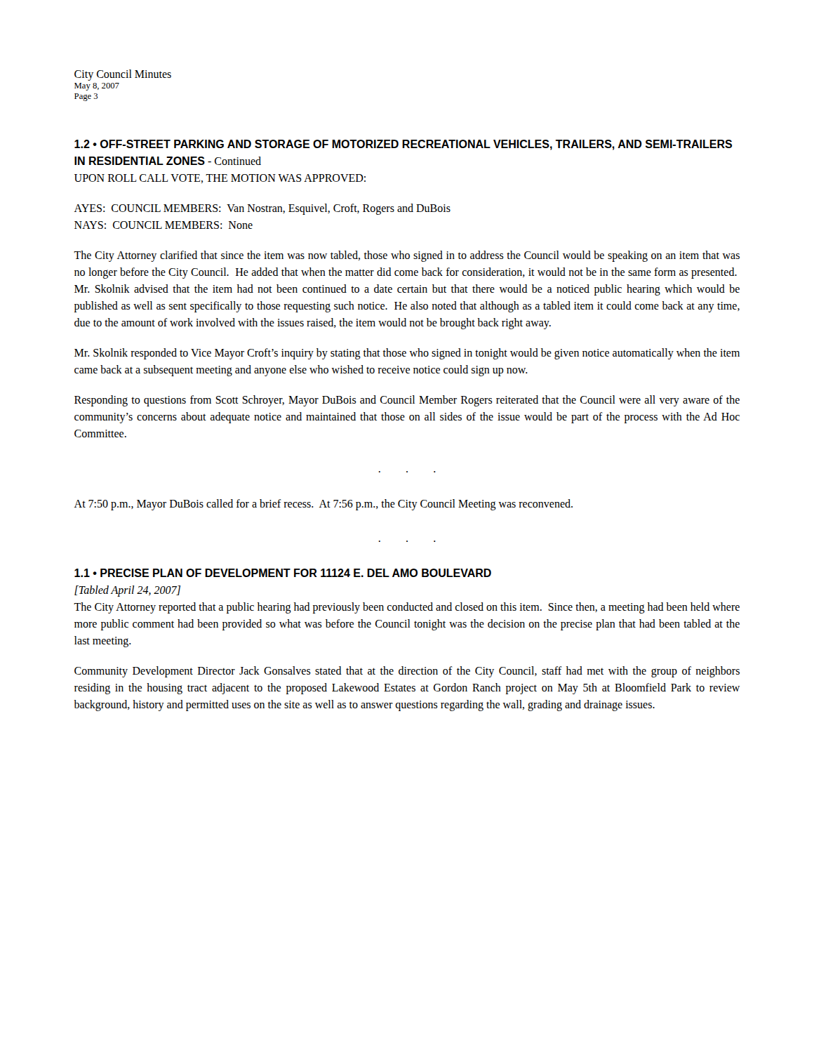City Council Minutes
May 8, 2007
Page 3
1.2 • OFF-STREET PARKING AND STORAGE OF MOTORIZED RECREATIONAL VEHICLES, TRAILERS, AND SEMI-TRAILERS IN RESIDENTIAL ZONES - Continued
UPON ROLL CALL VOTE, THE MOTION WAS APPROVED:
AYES: COUNCIL MEMBERS: Van Nostran, Esquivel, Croft, Rogers and DuBois
NAYS: COUNCIL MEMBERS: None
The City Attorney clarified that since the item was now tabled, those who signed in to address the Council would be speaking on an item that was no longer before the City Council. He added that when the matter did come back for consideration, it would not be in the same form as presented. Mr. Skolnik advised that the item had not been continued to a date certain but that there would be a noticed public hearing which would be published as well as sent specifically to those requesting such notice. He also noted that although as a tabled item it could come back at any time, due to the amount of work involved with the issues raised, the item would not be brought back right away.
Mr. Skolnik responded to Vice Mayor Croft’s inquiry by stating that those who signed in tonight would be given notice automatically when the item came back at a subsequent meeting and anyone else who wished to receive notice could sign up now.
Responding to questions from Scott Schroyer, Mayor DuBois and Council Member Rogers reiterated that the Council were all very aware of the community’s concerns about adequate notice and maintained that those on all sides of the issue would be part of the process with the Ad Hoc Committee.
...
At 7:50 p.m., Mayor DuBois called for a brief recess. At 7:56 p.m., the City Council Meeting was reconvened.
...
1.1 • PRECISE PLAN OF DEVELOPMENT FOR 11124 E. DEL AMO BOULEVARD
[Tabled April 24, 2007]
The City Attorney reported that a public hearing had previously been conducted and closed on this item. Since then, a meeting had been held where more public comment had been provided so what was before the Council tonight was the decision on the precise plan that had been tabled at the last meeting.
Community Development Director Jack Gonsalves stated that at the direction of the City Council, staff had met with the group of neighbors residing in the housing tract adjacent to the proposed Lakewood Estates at Gordon Ranch project on May 5th at Bloomfield Park to review background, history and permitted uses on the site as well as to answer questions regarding the wall, grading and drainage issues.